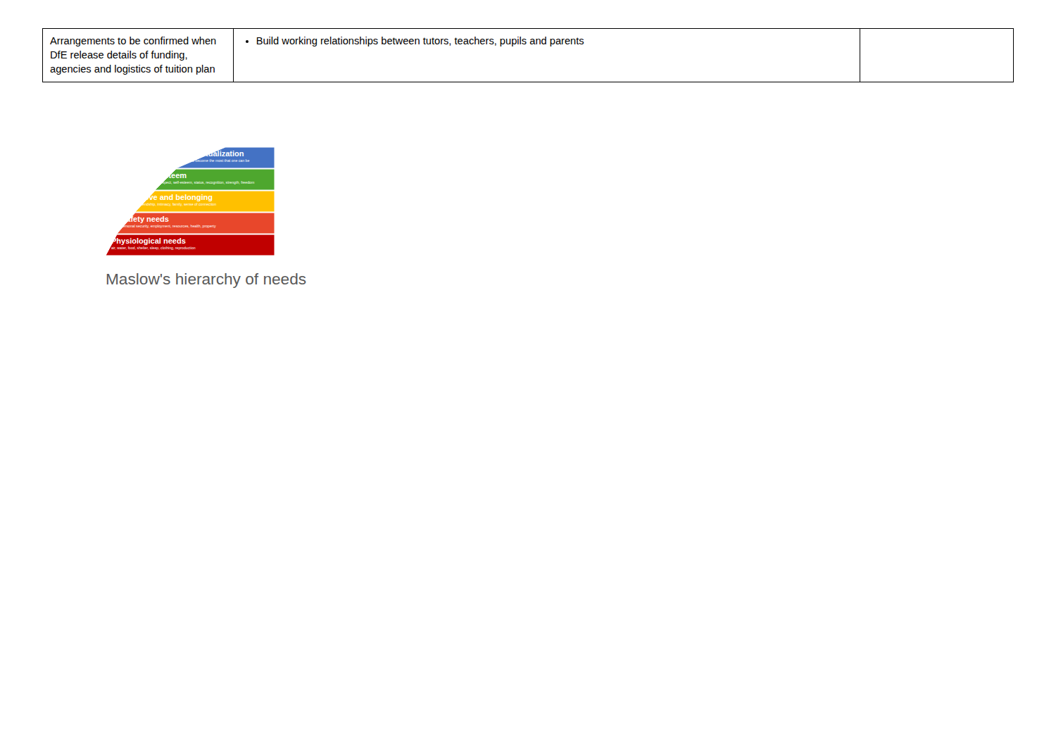| Arrangements to be confirmed when DfE release details of funding, agencies and logistics of tuition plan | Build working relationships between tutors, teachers, pupils and parents | |
Self-actualization desire to become the most that one can be Esteem respect, self-esteem, status, recognition, strength, freedom Love and belonging friendship, intimacy, family, sense of connection Safety needs personal security, employment, resources, health, property Physiological needs air, water, food, shelter, sleep, clothing, reproduction
Maslow's hierarchy of needs